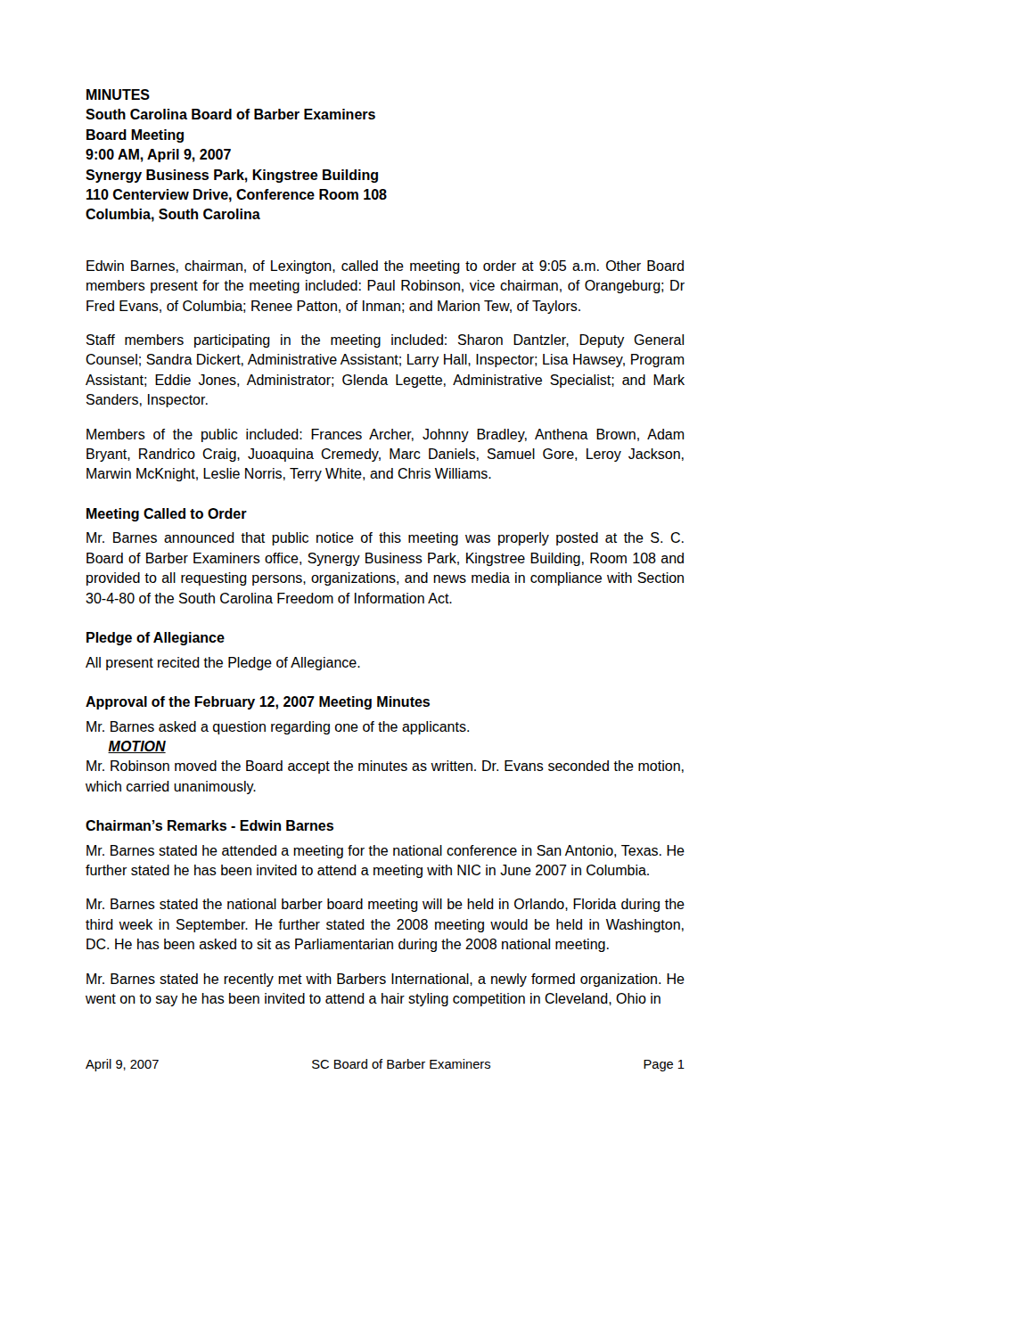MINUTES
South Carolina Board of Barber Examiners
Board Meeting
9:00 AM, April 9, 2007
Synergy Business Park, Kingstree Building
110 Centerview Drive, Conference Room 108
Columbia, South Carolina
Edwin Barnes, chairman, of Lexington, called the meeting to order at 9:05 a.m. Other Board members present for the meeting included: Paul Robinson, vice chairman, of Orangeburg; Dr Fred Evans, of Columbia; Renee Patton, of Inman; and Marion Tew, of Taylors.
Staff members participating in the meeting included: Sharon Dantzler, Deputy General Counsel; Sandra Dickert, Administrative Assistant; Larry Hall, Inspector; Lisa Hawsey, Program Assistant; Eddie Jones, Administrator; Glenda Legette, Administrative Specialist; and Mark Sanders, Inspector.
Members of the public included: Frances Archer, Johnny Bradley, Anthena Brown, Adam Bryant, Randrico Craig, Juoaquina Cremedy, Marc Daniels, Samuel Gore, Leroy Jackson, Marwin McKnight, Leslie Norris, Terry White, and Chris Williams.
Meeting Called to Order
Mr. Barnes announced that public notice of this meeting was properly posted at the S. C. Board of Barber Examiners office, Synergy Business Park, Kingstree Building, Room 108 and provided to all requesting persons, organizations, and news media in compliance with Section 30-4-80 of the South Carolina Freedom of Information Act.
Pledge of Allegiance
All present recited the Pledge of Allegiance.
Approval of the February 12, 2007 Meeting Minutes
Mr. Barnes asked a question regarding one of the applicants.
MOTION
Mr. Robinson moved the Board accept the minutes as written. Dr. Evans seconded the motion, which carried unanimously.
Chairman’s Remarks - Edwin Barnes
Mr. Barnes stated he attended a meeting for the national conference in San Antonio, Texas. He further stated he has been invited to attend a meeting with NIC in June 2007 in Columbia.
Mr. Barnes stated the national barber board meeting will be held in Orlando, Florida during the third week in September. He further stated the 2008 meeting would be held in Washington, DC. He has been asked to sit as Parliamentarian during the 2008 national meeting.
Mr. Barnes stated he recently met with Barbers International, a newly formed organization. He went on to say he has been invited to attend a hair styling competition in Cleveland, Ohio in
April 9, 2007 SC Board of Barber Examiners Page 1